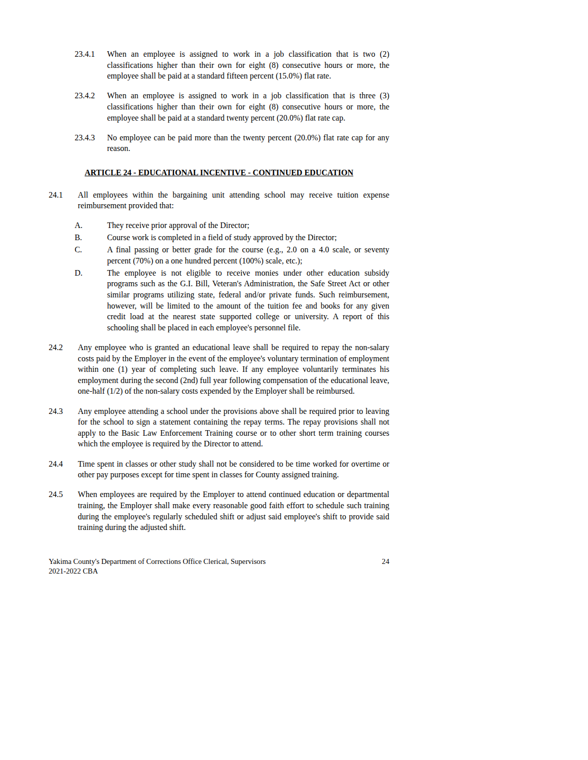23.4.1
When an employee is assigned to work in a job classification that is two (2) classifications higher than their own for eight (8) consecutive hours or more, the employee shall be paid at a standard fifteen percent (15.0%) flat rate.
23.4.2
When an employee is assigned to work in a job classification that is three (3) classifications higher than their own for eight (8) consecutive hours or more, the employee shall be paid at a standard twenty percent (20.0%) flat rate cap.
23.4.3
No employee can be paid more than the twenty percent (20.0%) flat rate cap for any reason.
ARTICLE 24 - EDUCATIONAL INCENTIVE - CONTINUED EDUCATION
24.1
All employees within the bargaining unit attending school may receive tuition expense reimbursement provided that:
A.
They receive prior approval of the Director;
B.
Course work is completed in a field of study approved by the Director;
C.
A final passing or better grade for the course (e.g., 2.0 on a 4.0 scale, or seventy percent (70%) on a one hundred percent (100%) scale, etc.);
D.
The employee is not eligible to receive monies under other education subsidy programs such as the G.I. Bill, Veteran's Administration, the Safe Street Act or other similar programs utilizing state, federal and/or private funds. Such reimbursement, however, will be limited to the amount of the tuition fee and books for any given credit load at the nearest state supported college or university. A report of this schooling shall be placed in each employee's personnel file.
24.2
Any employee who is granted an educational leave shall be required to repay the non-salary costs paid by the Employer in the event of the employee's voluntary termination of employment within one (1) year of completing such leave. If any employee voluntarily terminates his employment during the second (2nd) full year following compensation of the educational leave, one-half (1/2) of the non-salary costs expended by the Employer shall be reimbursed.
24.3
Any employee attending a school under the provisions above shall be required prior to leaving for the school to sign a statement containing the repay terms. The repay provisions shall not apply to the Basic Law Enforcement Training course or to other short term training courses which the employee is required by the Director to attend.
24.4
Time spent in classes or other study shall not be considered to be time worked for overtime or other pay purposes except for time spent in classes for County assigned training.
24.5
When employees are required by the Employer to attend continued education or departmental training, the Employer shall make every reasonable good faith effort to schedule such training during the employee's regularly scheduled shift or adjust said employee's shift to provide said training during the adjusted shift.
Yakima County's Department of Corrections Office Clerical, Supervisors 2021-2022 CBA
24